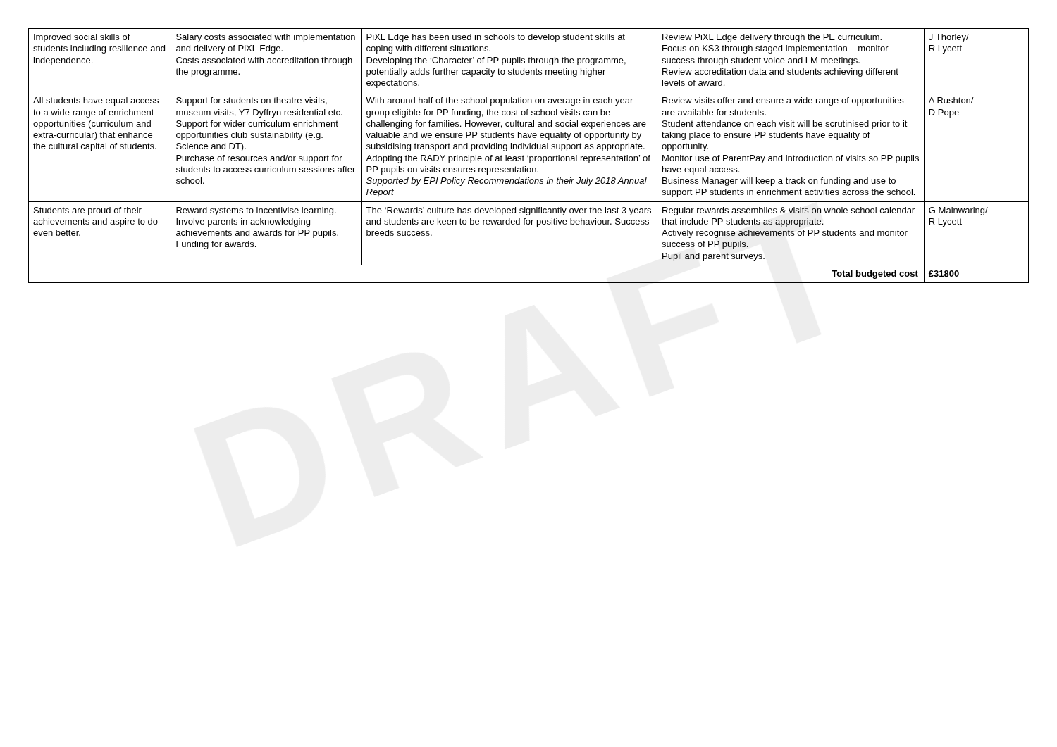DRAFT
| Improved social skills of students including resilience and independence. | Salary costs associated with implementation and delivery of PiXL Edge. Costs associated with accreditation through the programme. | PiXL Edge has been used in schools to develop student skills at coping with different situations. Developing the ‘Character’ of PP pupils through the programme, potentially adds further capacity to students meeting higher expectations. | Review PiXL Edge delivery through the PE curriculum. Focus on KS3 through staged implementation – monitor success through student voice and LM meetings. Review accreditation data and students achieving different levels of award. | J Thorley/ R Lycett |
| All students have equal access to a wide range of enrichment opportunities (curriculum and extra-curricular) that enhance the cultural capital of students. | Support for students on theatre visits, museum visits, Y7 Dyffryn residential etc. Support for wider curriculum enrichment opportunities club sustainability (e.g. Science and DT). Purchase of resources and/or support for students to access curriculum sessions after school. | With around half of the school population on average in each year group eligible for PP funding, the cost of school visits can be challenging for families. However, cultural and social experiences are valuable and we ensure PP students have equality of opportunity by subsidising transport and providing individual support as appropriate. Adopting the RADY principle of at least ‘proportional representation’ of PP pupils on visits ensures representation. Supported by EPI Policy Recommendations in their July 2018 Annual Report | Review visits offer and ensure a wide range of opportunities are available for students. Student attendance on each visit will be scrutinised prior to it taking place to ensure PP students have equality of opportunity. Monitor use of ParentPay and introduction of visits so PP pupils have equal access. Business Manager will keep a track on funding and use to support PP students in enrichment activities across the school. | A Rushton/ D Pope |
| Students are proud of their achievements and aspire to do even better. | Reward systems to incentivise learning. Involve parents in acknowledging achievements and awards for PP pupils. Funding for awards. | The ‘Rewards’ culture has developed significantly over the last 3 years and students are keen to be rewarded for positive behaviour. Success breeds success. | Regular rewards assemblies & visits on whole school calendar that include PP students as appropriate. Actively recognise achievements of PP students and monitor success of PP pupils. Pupil and parent surveys. | G Mainwaring/ R Lycett |
| Total budgeted cost | £31800 |